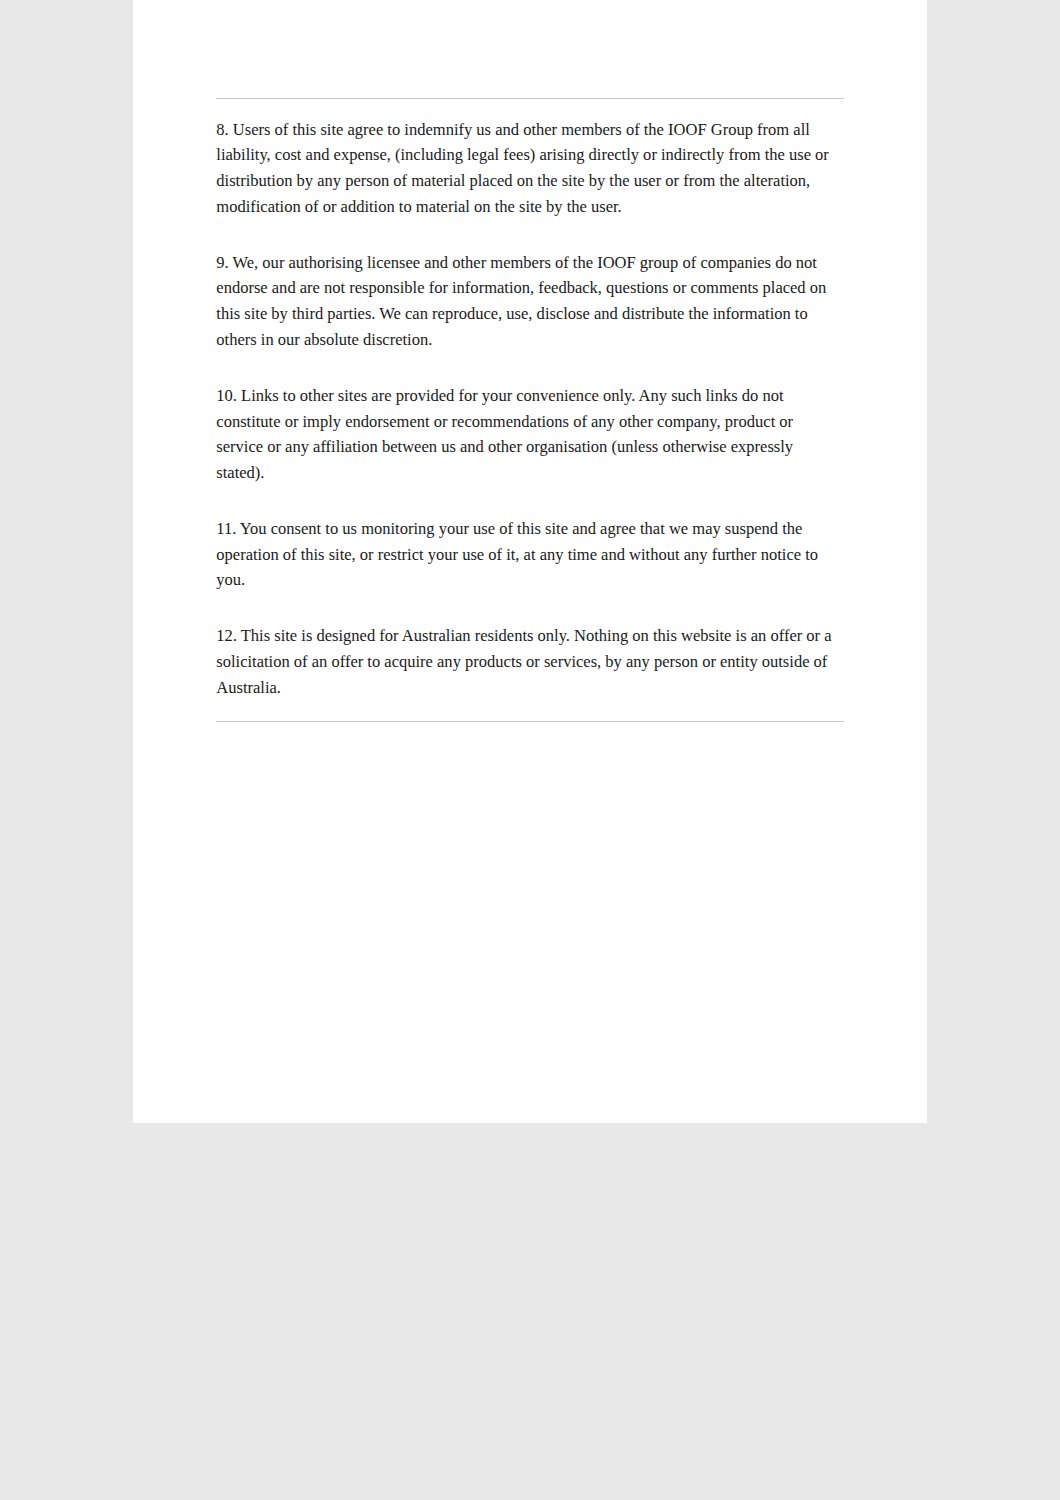8. Users of this site agree to indemnify us and other members of the IOOF Group from all liability, cost and expense, (including legal fees) arising directly or indirectly from the use or distribution by any person of material placed on the site by the user or from the alteration, modification of or addition to material on the site by the user.
9. We, our authorising licensee and other members of the IOOF group of companies do not endorse and are not responsible for information, feedback, questions or comments placed on this site by third parties. We can reproduce, use, disclose and distribute the information to others in our absolute discretion.
10. Links to other sites are provided for your convenience only. Any such links do not constitute or imply endorsement or recommendations of any other company, product or service or any affiliation between us and other organisation (unless otherwise expressly stated).
11. You consent to us monitoring your use of this site and agree that we may suspend the operation of this site, or restrict your use of it, at any time and without any further notice to you.
12. This site is designed for Australian residents only. Nothing on this website is an offer or a solicitation of an offer to acquire any products or services, by any person or entity outside of Australia.